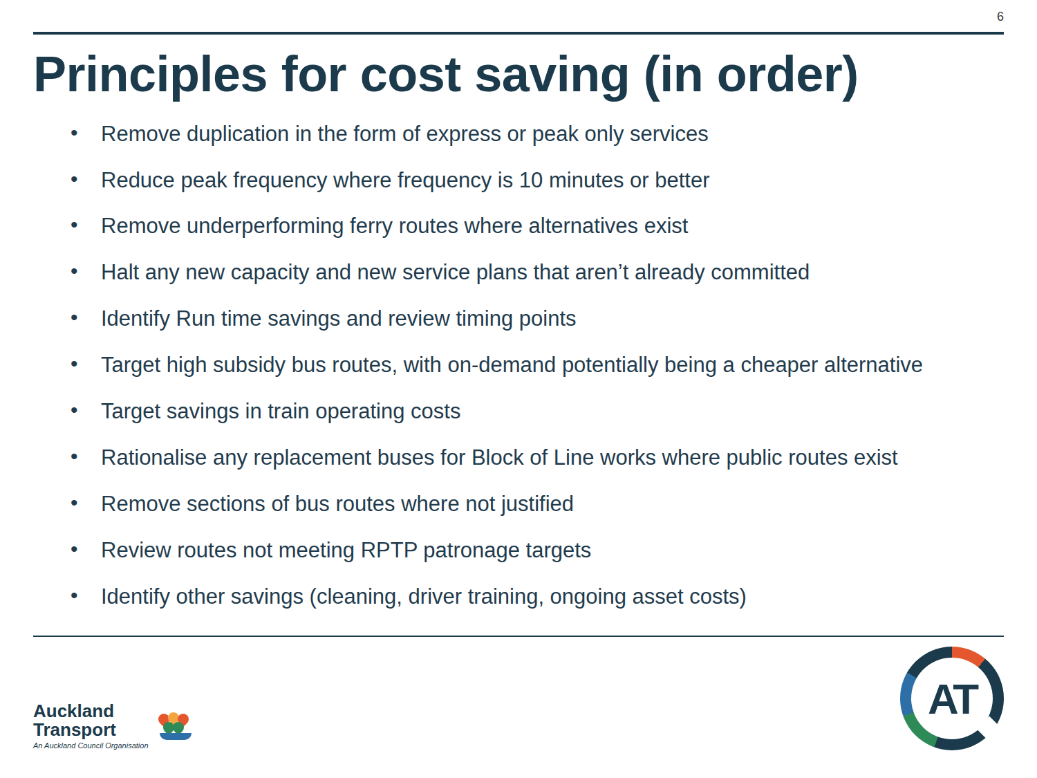6
Principles for cost saving (in order)
Remove duplication in the form of express or peak only services
Reduce peak frequency where frequency is 10 minutes or better
Remove underperforming ferry routes where alternatives exist
Halt any new capacity and new service plans that aren’t already committed
Identify Run time savings and review timing points
Target high subsidy bus routes, with on-demand potentially being a cheaper alternative
Target savings in train operating costs
Rationalise any replacement buses for Block of Line works where public routes exist
Remove sections of bus routes where not justified
Review routes not meeting RPTP patronage targets
Identify other savings (cleaning, driver training, ongoing asset costs)
Auckland Transport An Auckland Council Organisation
AT